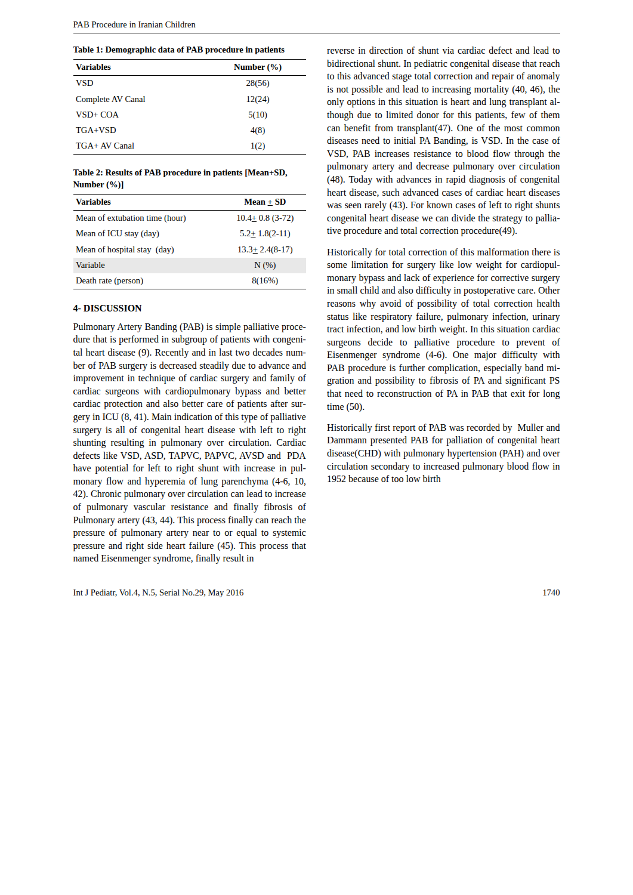PAB Procedure in Iranian Children
Table 1 : Demographic data of PAB procedure in patients
| Variables | Number (%) |
| --- | --- |
| VSD | 28(56) |
| Complete AV Canal | 12(24) |
| VSD+ COA | 5(10) |
| TGA+VSD | 4(8) |
| TGA+ AV Canal | 1(2) |
Table 2: Results of PAB procedure in patients [Mean+SD, Number (%)]
| Variables | Mean + SD |
| --- | --- |
| Mean of extubation time (hour) | 10.4 + 0.8 (3-72) |
| Mean of ICU stay (day) | 5.2 + 1.8(2-11) |
| Mean of hospital stay (day) | 13.3 + 2.4(8-17) |
| Variable | N (%) |
| Death rate (person) | 8(16%) |
4- DISCUSSION
Pulmonary Artery Banding (PAB) is simple palliative procedure that is performed in subgroup of patients with congenital heart disease (9). Recently and in last two decades number of PAB surgery is decreased steadily due to advance and improvement in technique of cardiac surgery and family of cardiac surgeons with cardiopulmonary bypass and better cardiac protection and also better care of patients after surgery in ICU (8, 41). Main indication of this type of palliative surgery is all of congenital heart disease with left to right shunting resulting in pulmonary over circulation. Cardiac defects like VSD, ASD, TAPVC, PAPVC, AVSD and PDA have potential for left to right shunt with increase in pulmonary flow and hyperemia of lung parenchyma (4-6, 10, 42). Chronic pulmonary over circulation can lead to increase of pulmonary vascular resistance and finally fibrosis of Pulmonary artery (43, 44). This process finally can reach the pressure of pulmonary artery near to or equal to systemic pressure and right side heart failure (45). This process that named Eisenmenger syndrome, finally result in
reverse in direction of shunt via cardiac defect and lead to bidirectional shunt. In pediatric congenital disease that reach to this advanced stage total correction and repair of anomaly is not possible and lead to increasing mortality (40, 46), the only options in this situation is heart and lung transplant although due to limited donor for this patients, few of them can benefit from transplant(47). One of the most common diseases need to initial PA Banding, is VSD. In the case of VSD, PAB increases resistance to blood flow through the pulmonary artery and decrease pulmonary over circulation (48). Today with advances in rapid diagnosis of congenital heart disease, such advanced cases of cardiac heart diseases was seen rarely (43). For known cases of left to right shunts congenital heart disease we can divide the strategy to palliative procedure and total correction procedure(49).
Historically for total correction of this malformation there is some limitation for surgery like low weight for cardiopulmonary bypass and lack of experience for corrective surgery in small child and also difficulty in postoperative care. Other reasons why avoid of possibility of total correction health status like respiratory failure, pulmonary infection, urinary tract infection, and low birth weight. In this situation cardiac surgeons decide to palliative procedure to prevent of Eisenmenger syndrome (4-6). One major difficulty with PAB procedure is further complication, especially band migration and possibility to fibrosis of PA and significant PS that need to reconstruction of PA in PAB that exit for long time (50).
Historically first report of PAB was recorded by Muller and Dammann presented PAB for palliation of congenital heart disease(CHD) with pulmonary hypertension (PAH) and over circulation secondary to increased pulmonary blood flow in 1952 because of too low birth
Int J Pediatr, Vol.4, N.5, Serial No.29, May 2016 1740